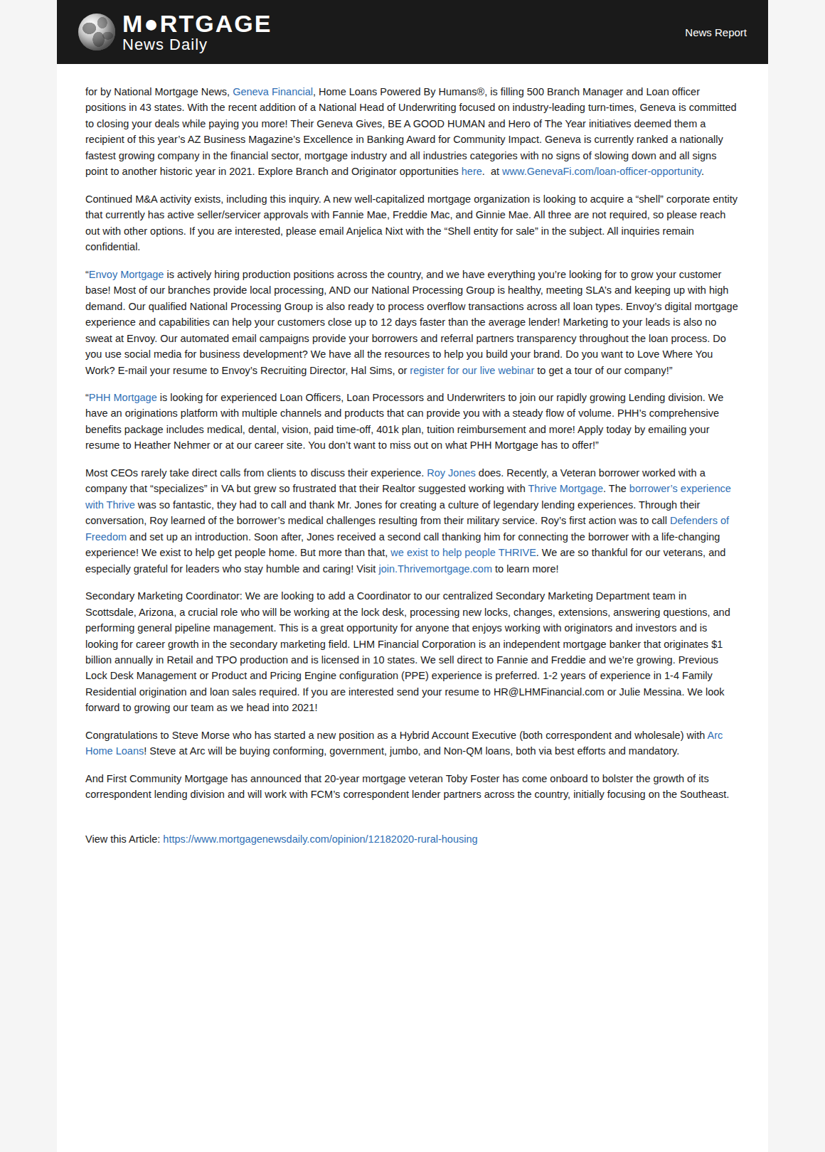M●RTGAGE News Daily
News Report
for by National Mortgage News, Geneva Financial, Home Loans Powered By Humans®, is filling 500 Branch Manager and Loan officer positions in 43 states. With the recent addition of a National Head of Underwriting focused on industry-leading turn-times, Geneva is committed to closing your deals while paying you more! Their Geneva Gives, BE A GOOD HUMAN and Hero of The Year initiatives deemed them a recipient of this year’s AZ Business Magazine’s Excellence in Banking Award for Community Impact. Geneva is currently ranked a nationally fastest growing company in the financial sector, mortgage industry and all industries categories with no signs of slowing down and all signs point to another historic year in 2021. Explore Branch and Originator opportunities here. at www.GenevaFi.com/loan-officer-opportunity.
Continued M&A activity exists, including this inquiry. A new well-capitalized mortgage organization is looking to acquire a “shell” corporate entity that currently has active seller/servicer approvals with Fannie Mae, Freddie Mac, and Ginnie Mae. All three are not required, so please reach out with other options. If you are interested, please email Anjelica Nixt with the “Shell entity for sale” in the subject. All inquiries remain confidential.
“Envoy Mortgage is actively hiring production positions across the country, and we have everything you’re looking for to grow your customer base! Most of our branches provide local processing, AND our National Processing Group is healthy, meeting SLA’s and keeping up with high demand. Our qualified National Processing Group is also ready to process overflow transactions across all loan types. Envoy’s digital mortgage experience and capabilities can help your customers close up to 12 days faster than the average lender! Marketing to your leads is also no sweat at Envoy. Our automated email campaigns provide your borrowers and referral partners transparency throughout the loan process. Do you use social media for business development? We have all the resources to help you build your brand. Do you want to Love Where You Work? E-mail your resume to Envoy’s Recruiting Director, Hal Sims, or register for our live webinar to get a tour of our company!”
“PHH Mortgage is looking for experienced Loan Officers, Loan Processors and Underwriters to join our rapidly growing Lending division. We have an originations platform with multiple channels and products that can provide you with a steady flow of volume. PHH’s comprehensive benefits package includes medical, dental, vision, paid time-off, 401k plan, tuition reimbursement and more! Apply today by emailing your resume to Heather Nehmer or at our career site. You don’t want to miss out on what PHH Mortgage has to offer!”
Most CEOs rarely take direct calls from clients to discuss their experience. Roy Jones does. Recently, a Veteran borrower worked with a company that “specializes” in VA but grew so frustrated that their Realtor suggested working with Thrive Mortgage. The borrower’s experience with Thrive was so fantastic, they had to call and thank Mr. Jones for creating a culture of legendary lending experiences. Through their conversation, Roy learned of the borrower’s medical challenges resulting from their military service. Roy’s first action was to call Defenders of Freedom and set up an introduction. Soon after, Jones received a second call thanking him for connecting the borrower with a life-changing experience! We exist to help get people home. But more than that, we exist to help people THRIVE. We are so thankful for our veterans, and especially grateful for leaders who stay humble and caring! Visit join.Thrivemortgage.com to learn more!
Secondary Marketing Coordinator: We are looking to add a Coordinator to our centralized Secondary Marketing Department team in Scottsdale, Arizona, a crucial role who will be working at the lock desk, processing new locks, changes, extensions, answering questions, and performing general pipeline management. This is a great opportunity for anyone that enjoys working with originators and investors and is looking for career growth in the secondary marketing field. LHM Financial Corporation is an independent mortgage banker that originates $1 billion annually in Retail and TPO production and is licensed in 10 states. We sell direct to Fannie and Freddie and we’re growing. Previous Lock Desk Management or Product and Pricing Engine configuration (PPE) experience is preferred. 1-2 years of experience in 1-4 Family Residential origination and loan sales required. If you are interested send your resume to HR@LHMFinancial.com or Julie Messina. We look forward to growing our team as we head into 2021!
Congratulations to Steve Morse who has started a new position as a Hybrid Account Executive (both correspondent and wholesale) with Arc Home Loans! Steve at Arc will be buying conforming, government, jumbo, and Non-QM loans, both via best efforts and mandatory.
And First Community Mortgage has announced that 20-year mortgage veteran Toby Foster has come onboard to bolster the growth of its correspondent lending division and will work with FCM’s correspondent lender partners across the country, initially focusing on the Southeast.
View this Article: https://www.mortgagenewsdaily.com/opinion/12182020-rural-housing
© Mortgage News Daily, LLC. - http://www.mortgagenewsdaily.com